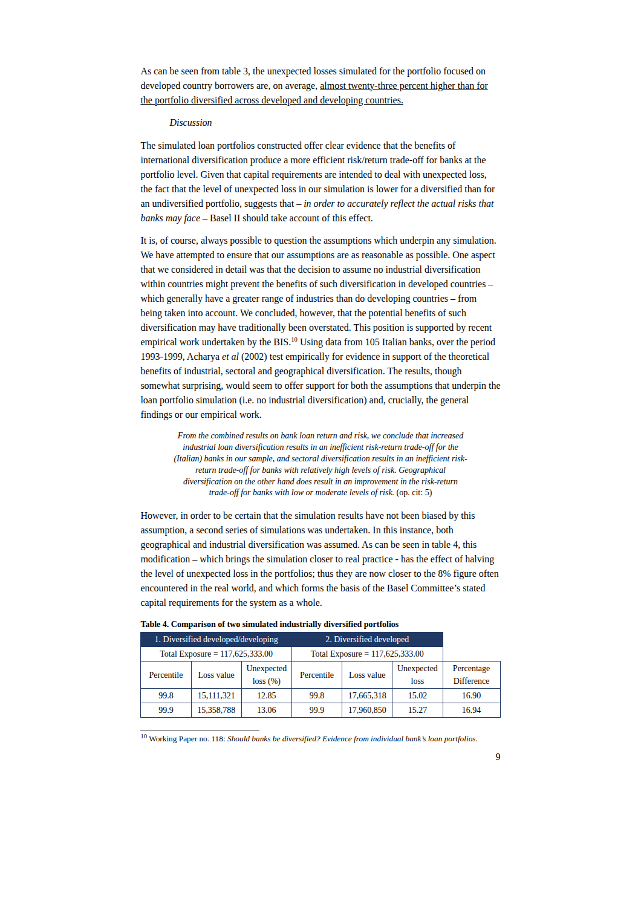As can be seen from table 3, the unexpected losses simulated for the portfolio focused on developed country borrowers are, on average, almost twenty-three percent higher than for the portfolio diversified across developed and developing countries.
Discussion
The simulated loan portfolios constructed offer clear evidence that the benefits of international diversification produce a more efficient risk/return trade-off for banks at the portfolio level. Given that capital requirements are intended to deal with unexpected loss, the fact that the level of unexpected loss in our simulation is lower for a diversified than for an undiversified portfolio, suggests that – in order to accurately reflect the actual risks that banks may face – Basel II should take account of this effect.
It is, of course, always possible to question the assumptions which underpin any simulation. We have attempted to ensure that our assumptions are as reasonable as possible. One aspect that we considered in detail was that the decision to assume no industrial diversification within countries might prevent the benefits of such diversification in developed countries – which generally have a greater range of industries than do developing countries – from being taken into account. We concluded, however, that the potential benefits of such diversification may have traditionally been overstated. This position is supported by recent empirical work undertaken by the BIS.10 Using data from 105 Italian banks, over the period 1993-1999, Acharya et al (2002) test empirically for evidence in support of the theoretical benefits of industrial, sectoral and geographical diversification. The results, though somewhat surprising, would seem to offer support for both the assumptions that underpin the loan portfolio simulation (i.e. no industrial diversification) and, crucially, the general findings or our empirical work.
From the combined results on bank loan return and risk, we conclude that increased industrial loan diversification results in an inefficient risk-return trade-off for the (Italian) banks in our sample, and sectoral diversification results in an inefficient risk-return trade-off for banks with relatively high levels of risk. Geographical diversification on the other hand does result in an improvement in the risk-return trade-off for banks with low or moderate levels of risk. (op. cit: 5)
However, in order to be certain that the simulation results have not been biased by this assumption, a second series of simulations was undertaken. In this instance, both geographical and industrial diversification was assumed. As can be seen in table 4, this modification – which brings the simulation closer to real practice - has the effect of halving the level of unexpected loss in the portfolios; thus they are now closer to the 8% figure often encountered in the real world, and which forms the basis of the Basel Committee’s stated capital requirements for the system as a whole.
Table 4. Comparison of two simulated industrially diversified portfolios
| 1. Diversified developed/developing | 2. Diversified developed | |
| Total Exposure = 117,625,333.00 | Total Exposure = 117,625,333.00 | |
| Percentile | Loss value | Unexpected loss (%) | Percentile | Loss value | Unexpected loss | Percentage Difference |
| 99.8 | 15,111,321 | 12.85 | 99.8 | 17,665,318 | 15.02 | 16.90 |
| 99.9 | 15,358,788 | 13.06 | 99.9 | 17,960,850 | 15.27 | 16.94 |
10 Working Paper no. 118: Should banks be diversified? Evidence from individual bank’s loan portfolios.
9